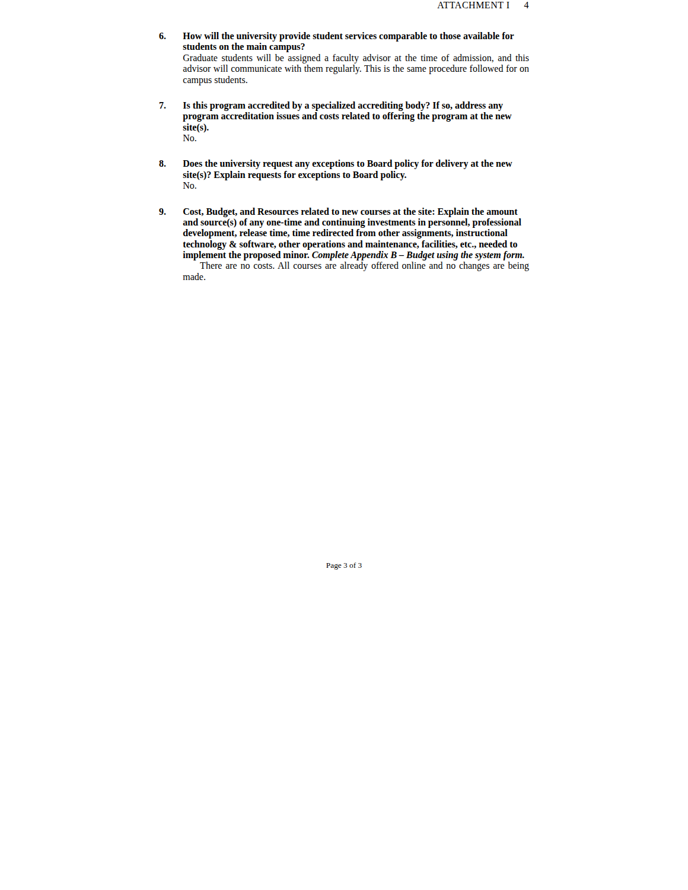ATTACHMENT I4
6.
How will the university provide student services comparable to those available for students on the main campus?
Graduate students will be assigned a faculty advisor at the time of admission, and this advisor will communicate with them regularly. This is the same procedure followed for on campus students.
7.
Is this program accredited by a specialized accrediting body? If so, address any program accreditation issues and costs related to offering the program at the new site(s).
No.
8.
Does the university request any exceptions to Board policy for delivery at the new site(s)? Explain requests for exceptions to Board policy.
No.
9.
Cost, Budget, and Resources related to new courses at the site: Explain the amount and source(s) of any one-time and continuing investments in personnel, professional development, release time, time redirected from other assignments, instructional technology & software, other operations and maintenance, facilities, etc., needed to implement the proposed minor. Complete Appendix B – Budget using the system form.
There are no costs. All courses are already offered online and no changes are being made.
Page 3 of 3